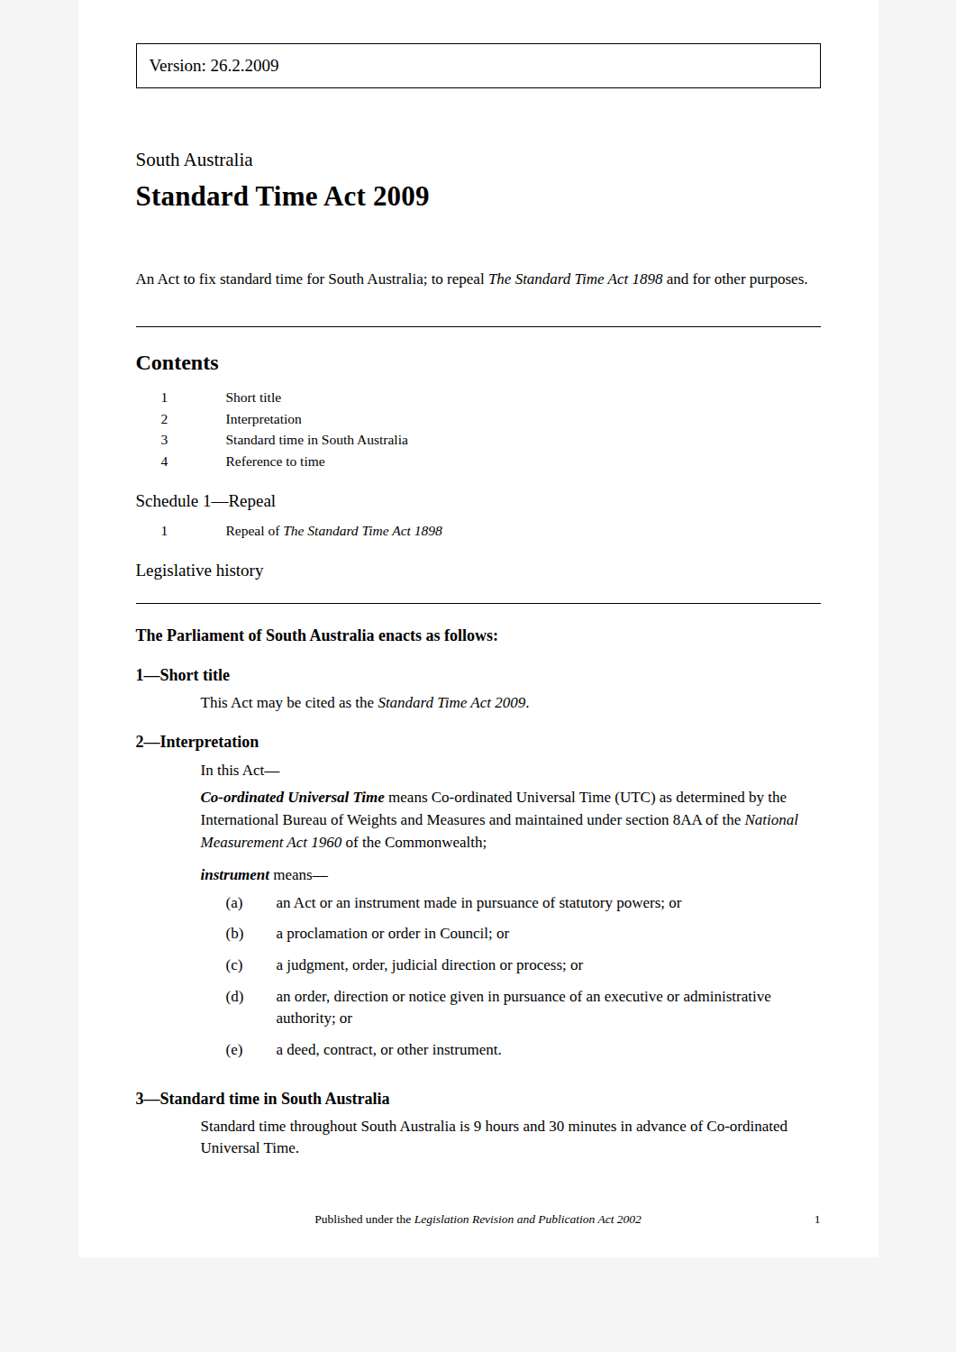Version: 26.2.2009
South Australia
Standard Time Act 2009
An Act to fix standard time for South Australia; to repeal The Standard Time Act 1898 and for other purposes.
Contents
| 1 | Short title |
| 2 | Interpretation |
| 3 | Standard time in South Australia |
| 4 | Reference to time |
Schedule 1—Repeal
| 1 | Repeal of The Standard Time Act 1898 |
Legislative history
The Parliament of South Australia enacts as follows:
1—Short title
This Act may be cited as the Standard Time Act 2009.
2—Interpretation
In this Act—
Co-ordinated Universal Time means Co-ordinated Universal Time (UTC) as determined by the International Bureau of Weights and Measures and maintained under section 8AA of the National Measurement Act 1960 of the Commonwealth;
instrument means—
| (a) | an Act or an instrument made in pursuance of statutory powers; or |
| (b) | a proclamation or order in Council; or |
| (c) | a judgment, order, judicial direction or process; or |
| (d) | an order, direction or notice given in pursuance of an executive or administrative authority; or |
| (e) | a deed, contract, or other instrument. |
3—Standard time in South Australia
Standard time throughout South Australia is 9 hours and 30 minutes in advance of Co-ordinated Universal Time.
Published under the Legislation Revision and Publication Act 2002 1